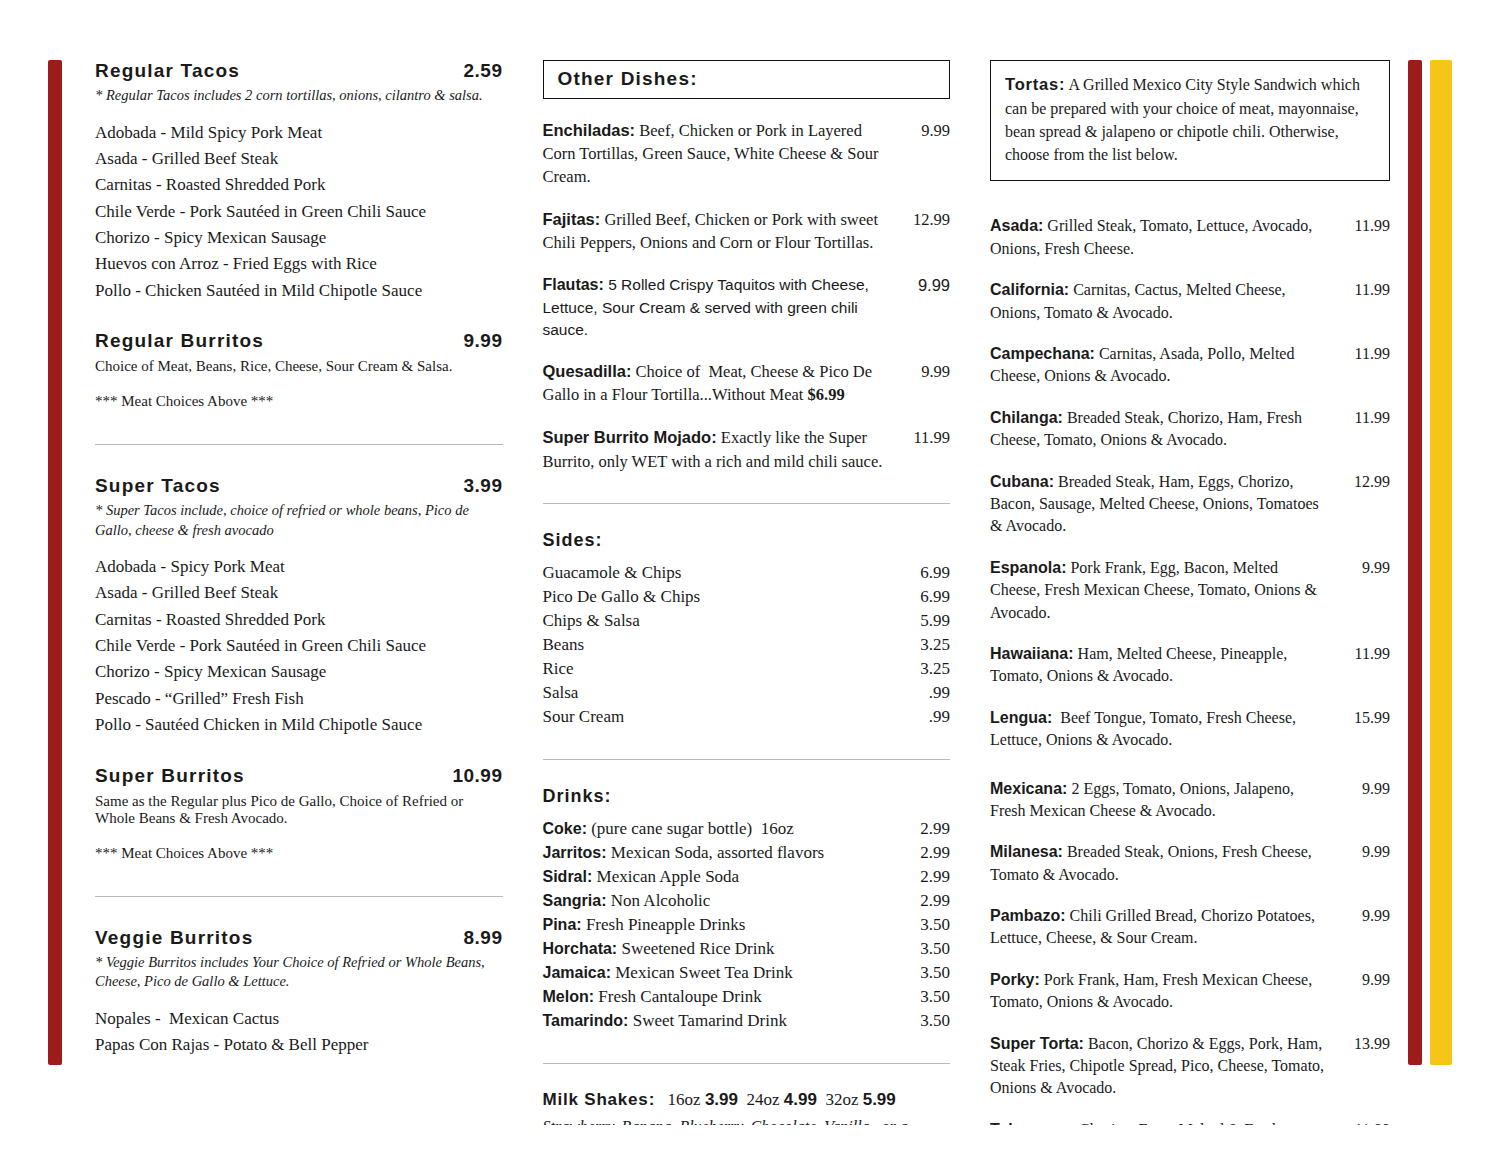Regular Tacos
2.59
* Regular Tacos includes 2 corn tortillas, onions, cilantro & salsa.
Adobada - Mild Spicy Pork Meat
Asada - Grilled Beef Steak
Carnitas - Roasted Shredded Pork
Chile Verde - Pork Sautéed in Green Chili Sauce
Chorizo - Spicy Mexican Sausage
Huevos con Arroz - Fried Eggs with Rice
Pollo - Chicken Sautéed in Mild Chipotle Sauce
Regular Burritos
9.99
Choice of Meat, Beans, Rice, Cheese, Sour Cream & Salsa.
*** Meat Choices Above ***
Super Tacos
3.99
* Super Tacos include, choice of refried or whole beans, Pico de Gallo, cheese & fresh avocado
Adobada - Spicy Pork Meat
Asada - Grilled Beef Steak
Carnitas - Roasted Shredded Pork
Chile Verde - Pork Sautéed in Green Chili Sauce
Chorizo - Spicy Mexican Sausage
Pescado - “Grilled” Fresh Fish
Pollo - Sautéed Chicken in Mild Chipotle Sauce
Super Burritos
10.99
Same as the Regular plus Pico de Gallo, Choice of Refried or Whole Beans & Fresh Avocado.
*** Meat Choices Above ***
Veggie Burritos
8.99
* Veggie Burritos includes Your Choice of Refried or Whole Beans, Cheese, Pico de Gallo & Lettuce.
Nopales - Mexican Cactus
Papas Con Rajas - Potato & Bell Pepper
Other Dishes:
9.99 Enchiladas: Beef, Chicken or Pork in Layered Corn Tortillas, Green Sauce, White Cheese & Sour Cream.
12.99 Fajitas: Grilled Beef, Chicken or Pork with sweet Chili Peppers, Onions and Corn or Flour Tortillas.
9.99 Flautas: 5 Rolled Crispy Taquitos with Cheese, Lettuce, Sour Cream & served with green chili sauce.
9.99 Quesadilla: Choice of Meat, Cheese & Pico De Gallo in a Flour Tortilla...Without Meat $6.99
11.99 Super Burrito Mojado: Exactly like the Super Burrito, only WET with a rich and mild chili sauce.
Sides:
| Guacamole & Chips | 6.99 |
| Pico De Gallo & Chips | 6.99 |
| Chips & Salsa | 5.99 |
| Beans | 3.25 |
| Rice | 3.25 |
| Salsa | .99 |
| Sour Cream | .99 |
Drinks:
| Coke: (pure cane sugar bottle) 16oz | 2.99 |
| Jarritos: Mexican Soda, assorted flavors | 2.99 |
| Sidral: Mexican Apple Soda | 2.99 |
| Sangria: Non Alcoholic | 2.99 |
| Pina: Fresh Pineapple Drinks | 3.50 |
| Horchata: Sweetened Rice Drink | 3.50 |
| Jamaica: Mexican Sweet Tea Drink | 3.50 |
| Melon: Fresh Cantaloupe Drink | 3.50 |
| Tamarindo: Sweet Tamarind Drink | 3.50 |
Milk Shakes: 16oz 3.99 24oz 4.99 32oz 5.99
Strawberry, Banana, Blueberry, Chocolate, Vanilla...or a combination of two.
Tortas: A Grilled Mexico City Style Sandwich which can be prepared with your choice of meat, mayonnaise, bean spread & jalapeno or chipotle chili. Otherwise, choose from the list below.
11.99 Asada: Grilled Steak, Tomato, Lettuce, Avocado, Onions, Fresh Cheese.
11.99 California: Carnitas, Cactus, Melted Cheese, Onions, Tomato & Avocado.
11.99 Campechana: Carnitas, Asada, Pollo, Melted Cheese, Onions & Avocado.
11.99 Chilanga: Breaded Steak, Chorizo, Ham, Fresh Cheese, Tomato, Onions & Avocado.
12.99 Cubana: Breaded Steak, Ham, Eggs, Chorizo, Bacon, Sausage, Melted Cheese, Onions, Tomatoes & Avocado.
9.99 Espanola: Pork Frank, Egg, Bacon, Melted Cheese, Fresh Mexican Cheese, Tomato, Onions & Avocado.
11.99 Hawaiiana: Ham, Melted Cheese, Pineapple, Tomato, Onions & Avocado.
15.99 Lengua: Beef Tongue, Tomato, Fresh Cheese, Lettuce, Onions & Avocado.
9.99 Mexicana: 2 Eggs, Tomato, Onions, Jalapeno, Fresh Mexican Cheese & Avocado.
9.99 Milanesa: Breaded Steak, Onions, Fresh Cheese, Tomato & Avocado.
9.99 Pambazo: Chili Grilled Bread, Chorizo Potatoes, Lettuce, Cheese, & Sour Cream.
9.99 Porky: Pork Frank, Ham, Fresh Mexican Cheese, Tomato, Onions & Avocado.
13.99 Super Torta: Bacon, Chorizo & Eggs, Pork, Ham, Steak Fries, Chipotle Spread, Pico, Cheese, Tomato, Onions & Avocado.
11.99 Toluquena: Chorizo, Eggs, Melted & Fresh Cheese, Tomato, Onions & Avo-